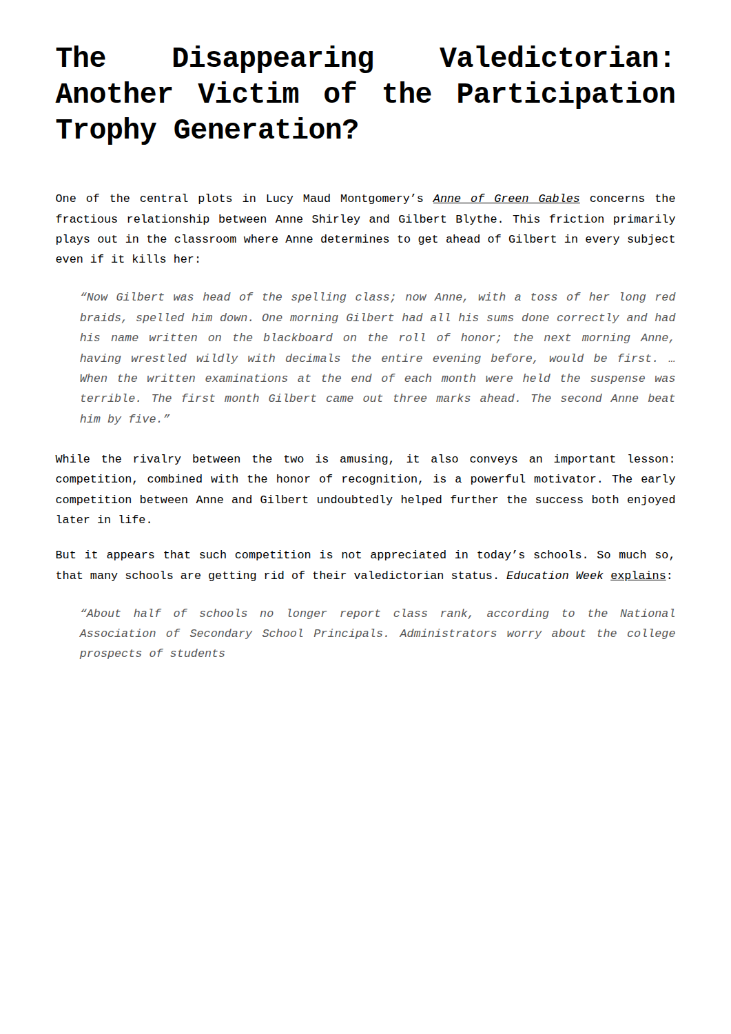The Disappearing Valedictorian: Another Victim of the Participation Trophy Generation?
One of the central plots in Lucy Maud Montgomery’s Anne of Green Gables concerns the fractious relationship between Anne Shirley and Gilbert Blythe. This friction primarily plays out in the classroom where Anne determines to get ahead of Gilbert in every subject even if it kills her:
“Now Gilbert was head of the spelling class; now Anne, with a toss of her long red braids, spelled him down. One morning Gilbert had all his sums done correctly and had his name written on the blackboard on the roll of honor; the next morning Anne, having wrestled wildly with decimals the entire evening before, would be first. … When the written examinations at the end of each month were held the suspense was terrible. The first month Gilbert came out three marks ahead. The second Anne beat him by five.”
While the rivalry between the two is amusing, it also conveys an important lesson: competition, combined with the honor of recognition, is a powerful motivator. The early competition between Anne and Gilbert undoubtedly helped further the success both enjoyed later in life.
But it appears that such competition is not appreciated in today’s schools. So much so, that many schools are getting rid of their valedictorian status. Education Week explains:
“About half of schools no longer report class rank, according to the National Association of Secondary School Principals. Administrators worry about the college prospects of students